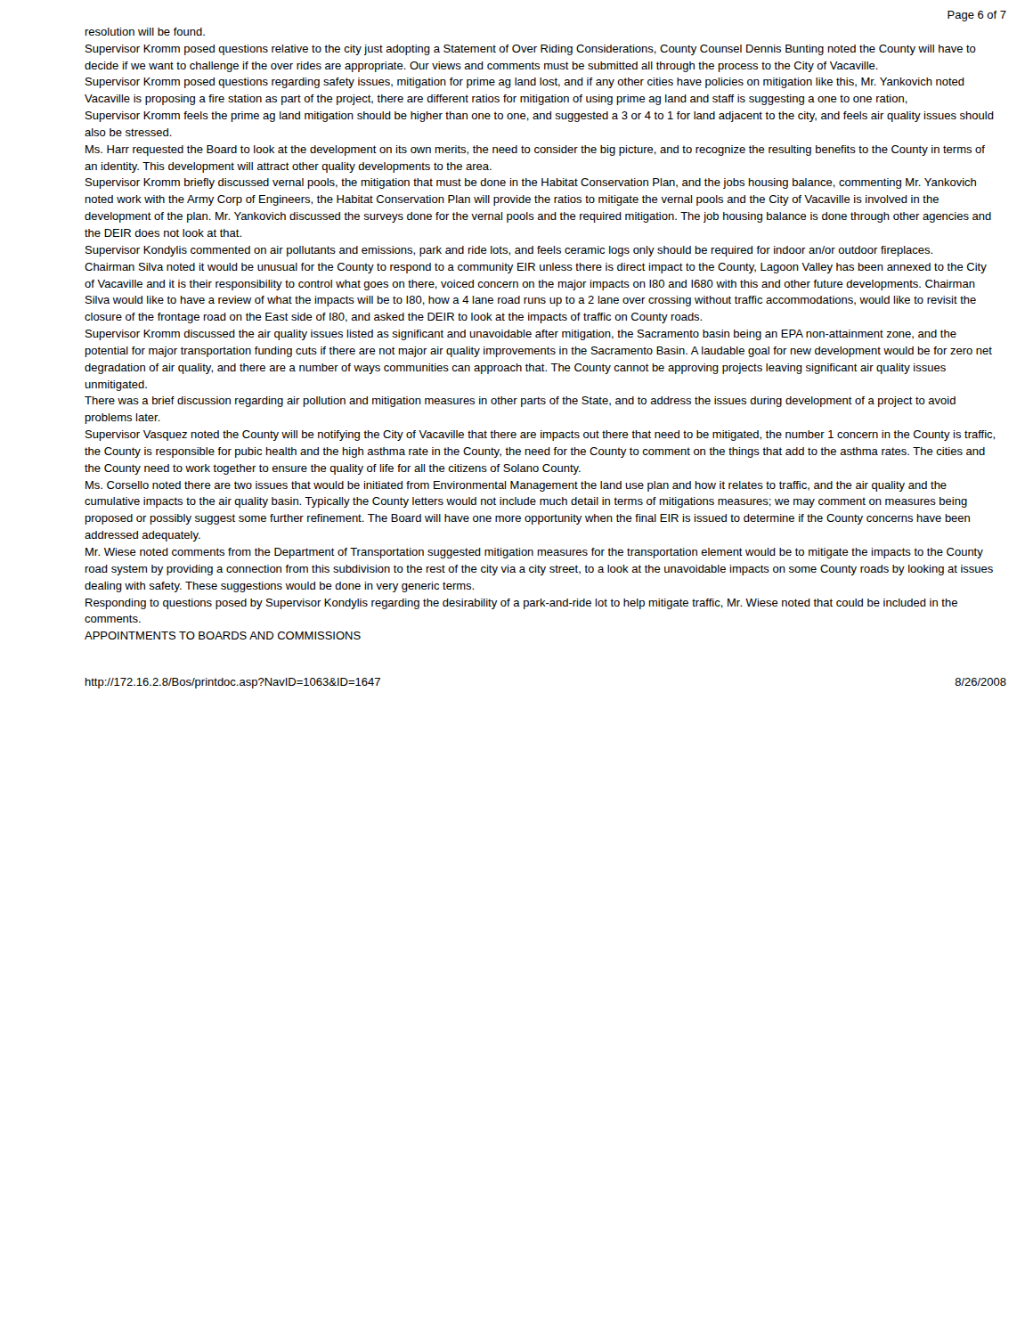Page 6 of 7
resolution will be found.
Supervisor Kromm posed questions relative to the city just adopting a Statement of Over Riding Considerations, County Counsel Dennis Bunting noted the County will have to decide if we want to challenge if the over rides are appropriate. Our views and comments must be submitted all through the process to the City of Vacaville.
Supervisor Kromm posed questions regarding safety issues, mitigation for prime ag land lost, and if any other cities have policies on mitigation like this, Mr. Yankovich noted Vacaville is proposing a fire station as part of the project, there are different ratios for mitigation of using prime ag land and staff is suggesting a one to one ration,
Supervisor Kromm feels the prime ag land mitigation should be higher than one to one, and suggested a 3 or 4 to 1 for land adjacent to the city, and feels air quality issues should also be stressed.
Ms. Harr requested the Board to look at the development on its own merits, the need to consider the big picture, and to recognize the resulting benefits to the County in terms of an identity. This development will attract other quality developments to the area.
Supervisor Kromm briefly discussed vernal pools, the mitigation that must be done in the Habitat Conservation Plan, and the jobs housing balance, commenting Mr. Yankovich noted work with the Army Corp of Engineers, the Habitat Conservation Plan will provide the ratios to mitigate the vernal pools and the City of Vacaville is involved in the development of the plan. Mr. Yankovich discussed the surveys done for the vernal pools and the required mitigation. The job housing balance is done through other agencies and the DEIR does not look at that.
Supervisor Kondylis commented on air pollutants and emissions, park and ride lots, and feels ceramic logs only should be required for indoor an/or outdoor fireplaces.
Chairman Silva noted it would be unusual for the County to respond to a community EIR unless there is direct impact to the County, Lagoon Valley has been annexed to the City of Vacaville and it is their responsibility to control what goes on there, voiced concern on the major impacts on I80 and I680 with this and other future developments. Chairman Silva would like to have a review of what the impacts will be to I80, how a 4 lane road runs up to a 2 lane over crossing without traffic accommodations, would like to revisit the closure of the frontage road on the East side of I80, and asked the DEIR to look at the impacts of traffic on County roads.
Supervisor Kromm discussed the air quality issues listed as significant and unavoidable after mitigation, the Sacramento basin being an EPA non-attainment zone, and the potential for major transportation funding cuts if there are not major air quality improvements in the Sacramento Basin. A laudable goal for new development would be for zero net degradation of air quality, and there are a number of ways communities can approach that. The County cannot be approving projects leaving significant air quality issues unmitigated.
There was a brief discussion regarding air pollution and mitigation measures in other parts of the State, and to address the issues during development of a project to avoid problems later.
Supervisor Vasquez noted the County will be notifying the City of Vacaville that there are impacts out there that need to be mitigated, the number 1 concern in the County is traffic, the County is responsible for pubic health and the high asthma rate in the County, the need for the County to comment on the things that add to the asthma rates. The cities and the County need to work together to ensure the quality of life for all the citizens of Solano County.
Ms. Corsello noted there are two issues that would be initiated from Environmental Management the land use plan and how it relates to traffic, and the air quality and the cumulative impacts to the air quality basin. Typically the County letters would not include much detail in terms of mitigations measures; we may comment on measures being proposed or possibly suggest some further refinement. The Board will have one more opportunity when the final EIR is issued to determine if the County concerns have been addressed adequately.
Mr. Wiese noted comments from the Department of Transportation suggested mitigation measures for the transportation element would be to mitigate the impacts to the County road system by providing a connection from this subdivision to the rest of the city via a city street, to a look at the unavoidable impacts on some County roads by looking at issues dealing with safety. These suggestions would be done in very generic terms.
Responding to questions posed by Supervisor Kondylis regarding the desirability of a park-and-ride lot to help mitigate traffic, Mr. Wiese noted that could be included in the comments.
APPOINTMENTS TO BOARDS AND COMMISSIONS
http://172.16.2.8/Bos/printdoc.asp?NavID=1063&ID=1647 8/26/2008